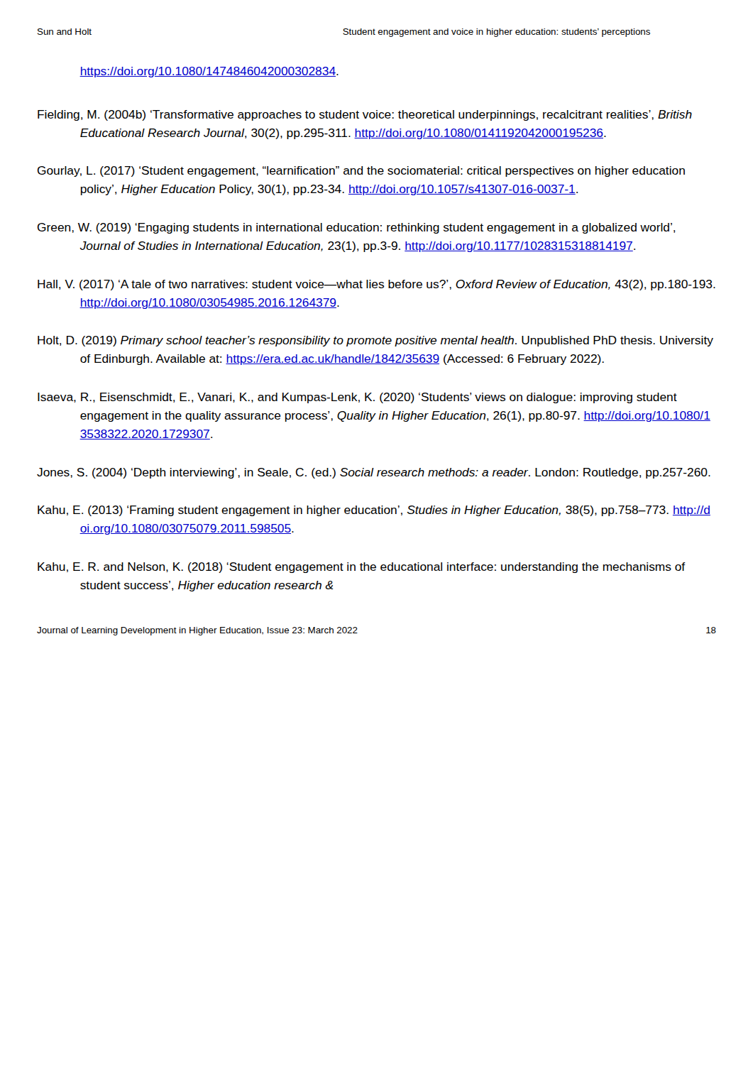Sun and Holt
Student engagement and voice in higher education: students’ perceptions
https://doi.org/10.1080/1474846042000302834.
Fielding, M. (2004b) ‘Transformative approaches to student voice: theoretical underpinnings, recalcitrant realities’, British Educational Research Journal, 30(2), pp.295-311. http://doi.org/10.1080/0141192042000195236.
Gourlay, L. (2017) ‘Student engagement, “learnification” and the sociomaterial: critical perspectives on higher education policy’, Higher Education Policy, 30(1), pp.23-34. http://doi.org/10.1057/s41307-016-0037-1.
Green, W. (2019) ‘Engaging students in international education: rethinking student engagement in a globalized world’, Journal of Studies in International Education, 23(1), pp.3-9. http://doi.org/10.1177/1028315318814197.
Hall, V. (2017) ‘A tale of two narratives: student voice—what lies before us?’, Oxford Review of Education, 43(2), pp.180-193. http://doi.org/10.1080/03054985.2016.1264379.
Holt, D. (2019) Primary school teacher’s responsibility to promote positive mental health. Unpublished PhD thesis. University of Edinburgh. Available at: https://era.ed.ac.uk/handle/1842/35639 (Accessed: 6 February 2022).
Isaeva, R., Eisenschmidt, E., Vanari, K., and Kumpas-Lenk, K. (2020) ‘Students’ views on dialogue: improving student engagement in the quality assurance process’, Quality in Higher Education, 26(1), pp.80-97. http://doi.org/10.1080/13538322.2020.1729307.
Jones, S. (2004) ‘Depth interviewing’, in Seale, C. (ed.) Social research methods: a reader. London: Routledge, pp.257-260.
Kahu, E. (2013) ‘Framing student engagement in higher education’, Studies in Higher Education, 38(5), pp.758–773. http://doi.org/10.1080/03075079.2011.598505.
Kahu, E. R. and Nelson, K. (2018) ‘Student engagement in the educational interface: understanding the mechanisms of student success’, Higher education research &
Journal of Learning Development in Higher Education, Issue 23: March 2022
18